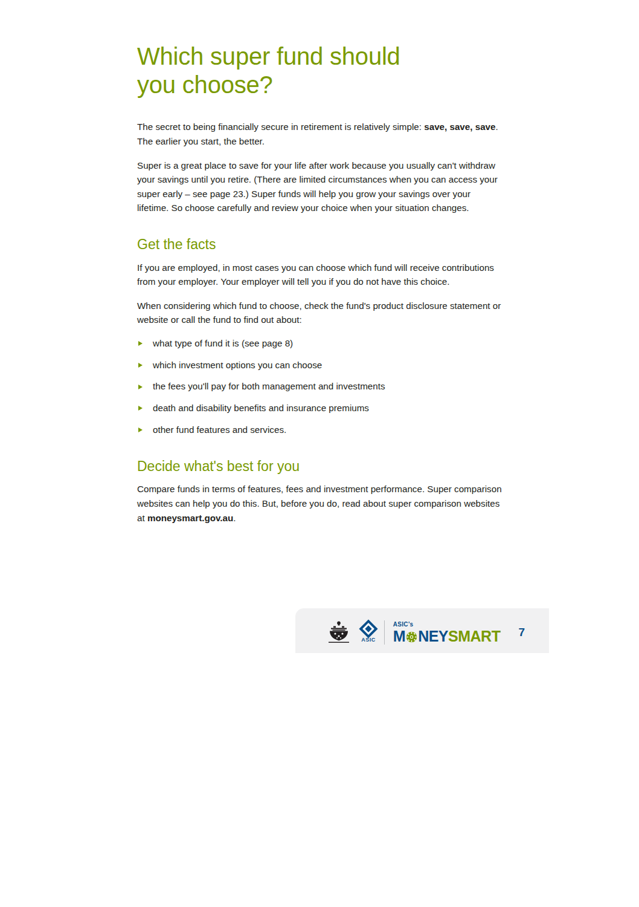Which super fund should
you choose?
The secret to being financially secure in retirement is relatively simple: save, save, save. The earlier you start, the better.
Super is a great place to save for your life after work because you usually can't withdraw your savings until you retire. (There are limited circumstances when you can access your super early – see page 23.) Super funds will help you grow your savings over your lifetime. So choose carefully and review your choice when your situation changes.
Get the facts
If you are employed, in most cases you can choose which fund will receive contributions from your employer. Your employer will tell you if you do not have this choice.
When considering which fund to choose, check the fund's product disclosure statement or website or call the fund to find out about:
what type of fund it is (see page 8)
which investment options you can choose
the fees you'll pay for both management and investments
death and disability benefits and insurance premiums
other fund features and services.
Decide what's best for you
Compare funds in terms of features, fees and investment performance. Super comparison websites can help you do this. But, before you do, read about super comparison websites at moneysmart.gov.au.
ASIC
ASIC's
M NEY SMART
7